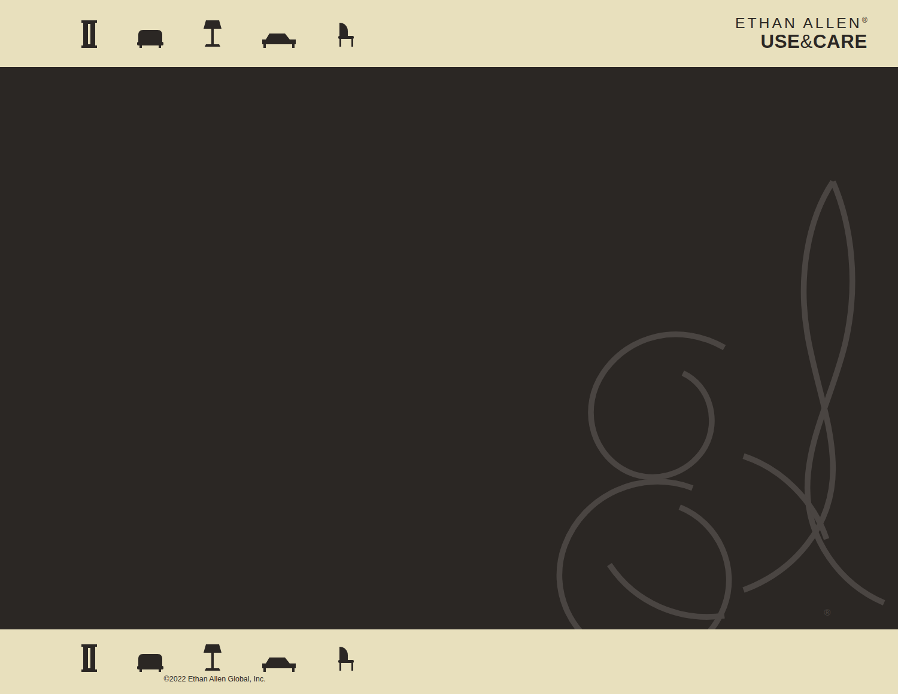ETHAN ALLEN®
USE&CARE
®
©2022 Ethan Allen Global, Inc.